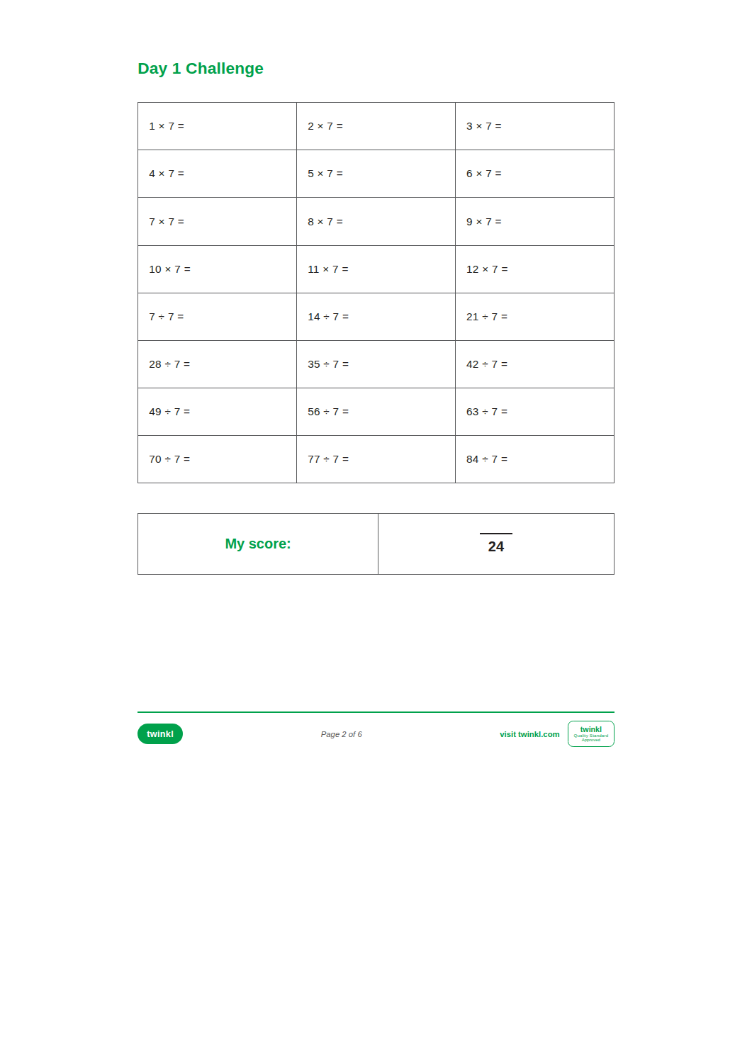Day 1 Challenge
| 1 × 7 = | 2 × 7 = | 3 × 7 = |
| 4 × 7 = | 5 × 7 = | 6 × 7 = |
| 7 × 7 = | 8 × 7 = | 9 × 7 = |
| 10 × 7 = | 11 × 7 = | 12 × 7 = |
| 7 ÷ 7 = | 14 ÷ 7 = | 21 ÷ 7 = |
| 28 ÷ 7 = | 35 ÷ 7 = | 42 ÷ 7 = |
| 49 ÷ 7 = | 56 ÷ 7 = | 63 ÷ 7 = |
| 70 ÷ 7 = | 77 ÷ 7 = | 84 ÷ 7 = |
| My score: | 24 |
twinkl
Page 2 of 6
visit twinkl.com twinkl Quality Standard Approved